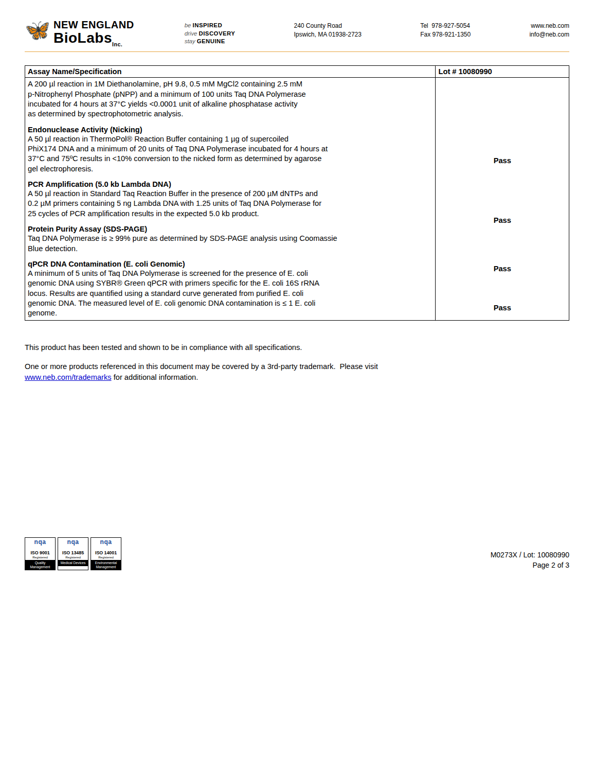🦋
NEW ENGLAND
BioLabsInc.
be INSPIRED
drive DISCOVERY
stay GENUINE
240 County Road
Ipswich, MA 01938-2723
Tel 978-927-5054
Fax 978-921-1350
www.neb.com
info@neb.com
| Assay Name/Specification | Lot # 10080990 |
| --- | --- |
| A 200 µl reaction in 1M Diethanolamine, pH 9.8, 0.5 mM MgCl2 containing 2.5 mM p-Nitrophenyl Phosphate (pNPP) and a minimum of 100 units Taq DNA Polymerase incubated for 4 hours at 37°C yields <0.0001 unit of alkaline phosphatase activity as determined by spectrophotometric analysis. Endonuclease Activity (Nicking) A 50 µl reaction in ThermoPol® Reaction Buffer containing 1 µg of supercoiled PhiX174 DNA and a minimum of 20 units of Taq DNA Polymerase incubated for 4 hours at 37°C and 75ºC results in <10% conversion to the nicked form as determined by agarose gel electrophoresis. PCR Amplification (5.0 kb Lambda DNA) A 50 µl reaction in Standard Taq Reaction Buffer in the presence of 200 µM dNTPs and 0.2 µM primers containing 5 ng Lambda DNA with 1.25 units of Taq DNA Polymerase for 25 cycles of PCR amplification results in the expected 5.0 kb product. Protein Purity Assay (SDS-PAGE) Taq DNA Polymerase is ≥ 99% pure as determined by SDS-PAGE analysis using Coomassie Blue detection. qPCR DNA Contamination (E. coli Genomic) A minimum of 5 units of Taq DNA Polymerase is screened for the presence of E. coli genomic DNA using SYBR® Green qPCR with primers specific for the E. coli 16S rRNA locus. Results are quantified using a standard curve generated from purified E. coli genomic DNA. The measured level of E. coli genomic DNA contamination is ≤ 1 E. coli genome. | Pass Pass Pass Pass |
This product has been tested and shown to be in compliance with all specifications.
One or more products referenced in this document may be covered by a 3rd-party trademark. Please visit
www.neb.com/trademarks for additional information.
nqa
ISO 9001
Registered
Quality
Management
nqa
ISO 13485
Registered
Medical Devices
nqa
ISO 14001
Registered
Environmental
Management
M0273X / Lot: 10080990
Page 2 of 3